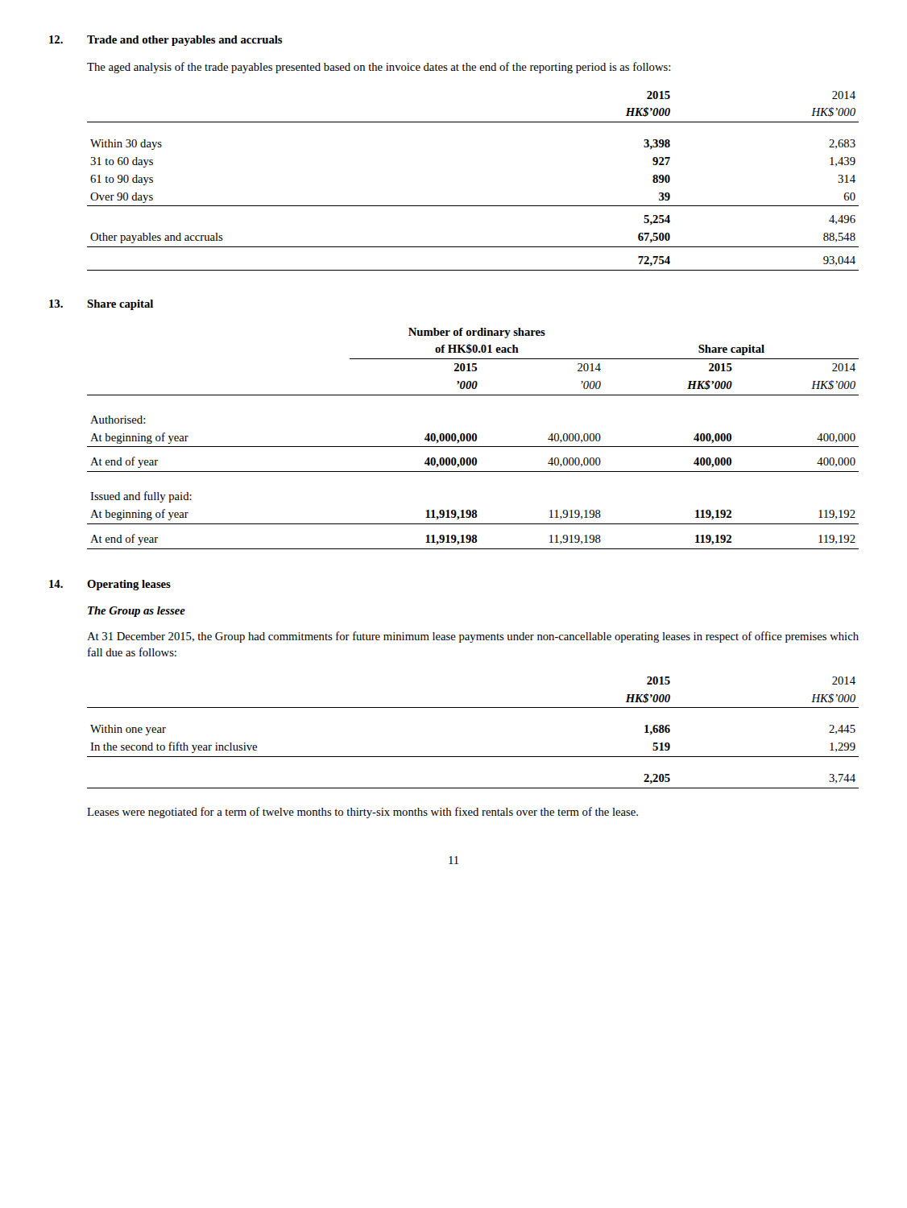12.
Trade and other payables and accruals
The aged analysis of the trade payables presented based on the invoice dates at the end of the reporting period is as follows:
| | 2015 | 2014 |
| | HK$’000 | HK$’000 |
| Within 30 days | 3,398 | 2,683 |
| 31 to 60 days | 927 | 1,439 |
| 61 to 90 days | 890 | 314 |
| Over 90 days | 39 | 60 |
| | 5,254 | 4,496 |
| Other payables and accruals | 67,500 | 88,548 |
| | 72,754 | 93,044 |
13.
Share capital
| | Number of ordinary shares | |
| | of HK$0.01 each | Share capital |
| | 2015 | 2014 | 2015 | 2014 |
| | ’000 | ’000 | HK$’000 | HK$’000 |
| Authorised: | | | | |
| At beginning of year | 40,000,000 | 40,000,000 | 400,000 | 400,000 |
| At end of year | 40,000,000 | 40,000,000 | 400,000 | 400,000 |
| Issued and fully paid: | | | | |
| At beginning of year | 11,919,198 | 11,919,198 | 119,192 | 119,192 |
| At end of year | 11,919,198 | 11,919,198 | 119,192 | 119,192 |
14.
Operating leases
The Group as lessee
At 31 December 2015, the Group had commitments for future minimum lease payments under non-cancellable operating leases in respect of office premises which fall due as follows:
| | 2015 | 2014 |
| | HK$’000 | HK$’000 |
| Within one year | 1,686 | 2,445 |
| In the second to fifth year inclusive | 519 | 1,299 |
| | 2,205 | 3,744 |
Leases were negotiated for a term of twelve months to thirty-six months with fixed rentals over the term of the lease.
11